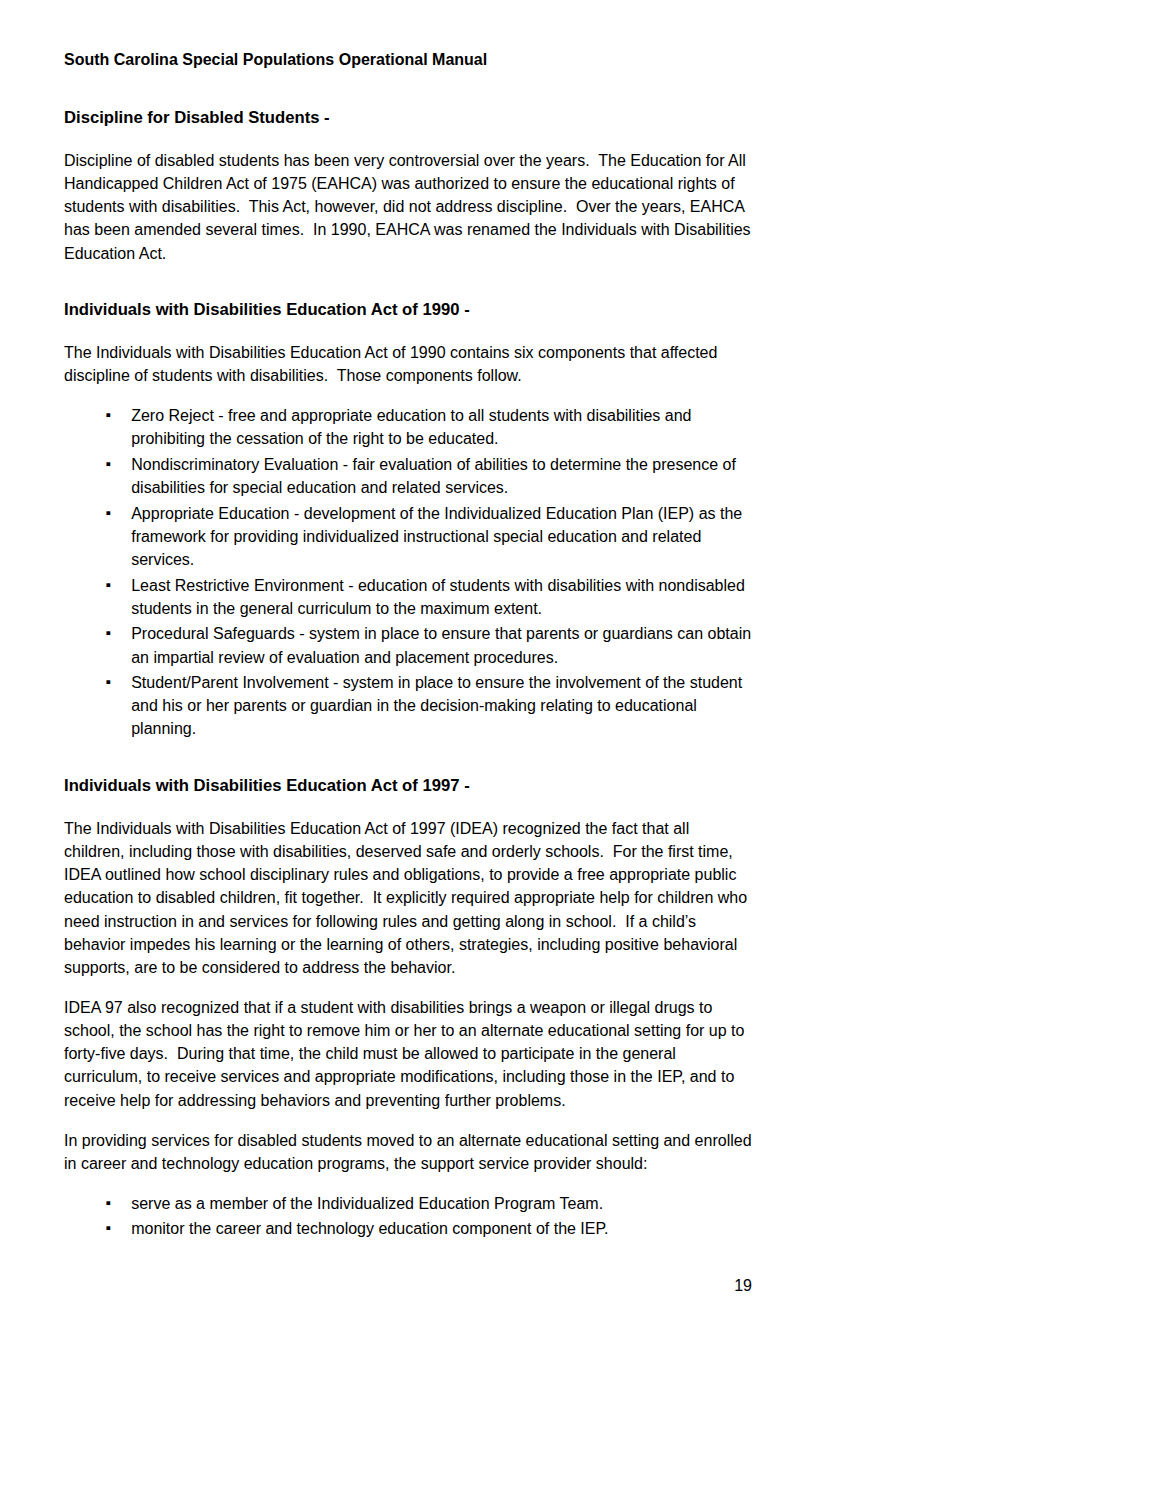South Carolina Special Populations Operational Manual
Discipline for Disabled Students -
Discipline of disabled students has been very controversial over the years. The Education for All Handicapped Children Act of 1975 (EAHCA) was authorized to ensure the educational rights of students with disabilities. This Act, however, did not address discipline. Over the years, EAHCA has been amended several times. In 1990, EAHCA was renamed the Individuals with Disabilities Education Act.
Individuals with Disabilities Education Act of 1990 -
The Individuals with Disabilities Education Act of 1990 contains six components that affected discipline of students with disabilities. Those components follow.
Zero Reject - free and appropriate education to all students with disabilities and prohibiting the cessation of the right to be educated.
Nondiscriminatory Evaluation - fair evaluation of abilities to determine the presence of disabilities for special education and related services.
Appropriate Education - development of the Individualized Education Plan (IEP) as the framework for providing individualized instructional special education and related services.
Least Restrictive Environment - education of students with disabilities with nondisabled students in the general curriculum to the maximum extent.
Procedural Safeguards - system in place to ensure that parents or guardians can obtain an impartial review of evaluation and placement procedures.
Student/Parent Involvement - system in place to ensure the involvement of the student and his or her parents or guardian in the decision-making relating to educational planning.
Individuals with Disabilities Education Act of 1997 -
The Individuals with Disabilities Education Act of 1997 (IDEA) recognized the fact that all children, including those with disabilities, deserved safe and orderly schools. For the first time, IDEA outlined how school disciplinary rules and obligations, to provide a free appropriate public education to disabled children, fit together. It explicitly required appropriate help for children who need instruction in and services for following rules and getting along in school. If a child’s behavior impedes his learning or the learning of others, strategies, including positive behavioral supports, are to be considered to address the behavior.
IDEA 97 also recognized that if a student with disabilities brings a weapon or illegal drugs to school, the school has the right to remove him or her to an alternate educational setting for up to forty-five days. During that time, the child must be allowed to participate in the general curriculum, to receive services and appropriate modifications, including those in the IEP, and to receive help for addressing behaviors and preventing further problems.
In providing services for disabled students moved to an alternate educational setting and enrolled in career and technology education programs, the support service provider should:
serve as a member of the Individualized Education Program Team.
monitor the career and technology education component of the IEP.
19